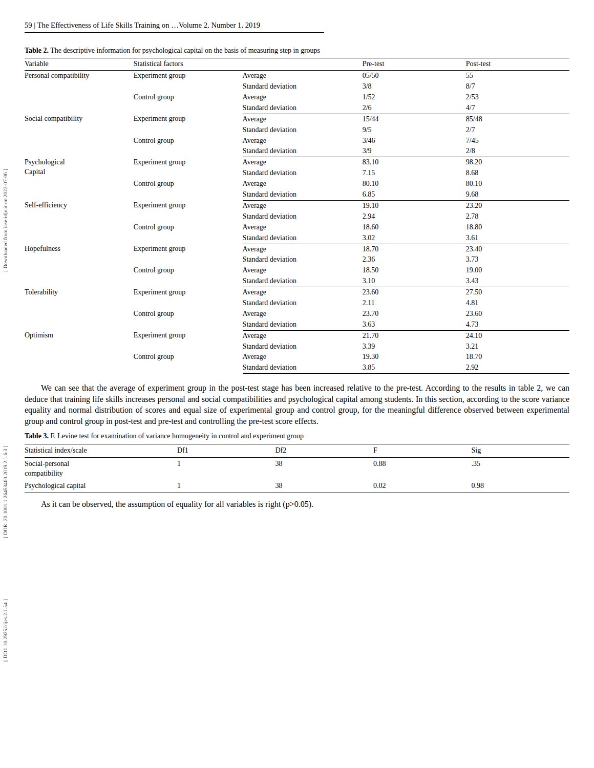[ Downloaded from iase-idje.ir on 2022-07-06 ]
[ DOR: 20.1001.1.26453460.2019.2.1.6.3 ]
[ DOI: 10.29252/ijes.2.1.54 ]
59 | The Effectiveness of Life Skills Training on …Volume 2, Number 1, 2019
Table 2. The descriptive information for psychological capital on the basis of measuring step in groups
| Variable | Statistical factors | | Pre-test | Post-test |
| --- | --- | --- | --- | --- |
| Personal compatibility | Experiment group | Average | 05/50 | 55 |
| Standard deviation | 3/8 | 8/7 |
| Control group | Average | 1/52 | 2/53 |
| Standard deviation | 2/6 | 4/7 |
| Social compatibility | Experiment group | Average | 15/44 | 85/48 |
| Standard deviation | 9/5 | 2/7 |
| Control group | Average | 3/46 | 7/45 |
| Standard deviation | 3/9 | 2/8 |
| Psychological Capital | Experiment group | Average | 83.10 | 98.20 |
| Standard deviation | 7.15 | 8.68 |
| Control group | Average | 80.10 | 80.10 |
| Standard deviation | 6.85 | 9.68 |
| Self-efficiency | Experiment group | Average | 19.10 | 23.20 |
| Standard deviation | 2.94 | 2.78 |
| Control group | Average | 18.60 | 18.80 |
| Standard deviation | 3.02 | 3.61 |
| Hopefulness | Experiment group | Average | 18.70 | 23.40 |
| Standard deviation | 2.36 | 3.73 |
| Control group | Average | 18.50 | 19.00 |
| Standard deviation | 3.10 | 3.43 |
| Tolerability | Experiment group | Average | 23.60 | 27.50 |
| Standard deviation | 2.11 | 4.81 |
| Control group | Average | 23.70 | 23.60 |
| Standard deviation | 3.63 | 4.73 |
| Optimism | Experiment group | Average | 21.70 | 24.10 |
| Standard deviation | 3.39 | 3.21 |
| Control group | Average | 19.30 | 18.70 |
| Standard deviation | 3.85 | 2.92 |
We can see that the average of experiment group in the post-test stage has been increased relative to the pre-test. According to the results in table 2, we can deduce that training life skills increases personal and social compatibilities and psychological capital among students. In this section, according to the score variance equality and normal distribution of scores and equal size of experimental group and control group, for the meaningful difference observed between experimental group and control group in post-test and pre-test and controlling the pre-test score effects.
Table 3. F. Levine test for examination of variance homogeneity in control and experiment group
| Statistical index/scale | Df1 | Df2 | F | Sig |
| --- | --- | --- | --- | --- |
| Social-personal compatibility | 1 | 38 | 0.88 | .35 |
| Psychological capital | 1 | 38 | 0.02 | 0.98 |
As it can be observed, the assumption of equality for all variables is right (p>0.05).